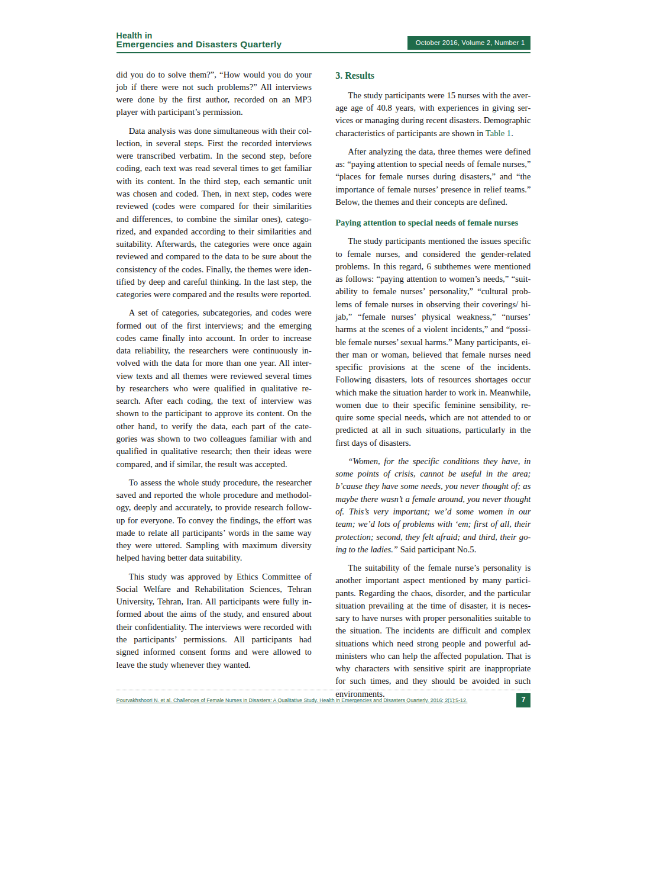Health in
Emergencies and Disasters Quarterly
October 2016, Volume 2, Number 1
did you do to solve them?”, “How would you do your job if there were not such problems?” All interviews were done by the first author, recorded on an MP3 player with participant’s permission.
Data analysis was done simultaneous with their collection, in several steps. First the recorded interviews were transcribed verbatim. In the second step, before coding, each text was read several times to get familiar with its content. In the third step, each semantic unit was chosen and coded. Then, in next step, codes were reviewed (codes were compared for their similarities and differences, to combine the similar ones), categorized, and expanded according to their similarities and suitability. Afterwards, the categories were once again reviewed and compared to the data to be sure about the consistency of the codes. Finally, the themes were identified by deep and careful thinking. In the last step, the categories were compared and the results were reported.
A set of categories, subcategories, and codes were formed out of the first interviews; and the emerging codes came finally into account. In order to increase data reliability, the researchers were continuously involved with the data for more than one year. All interview texts and all themes were reviewed several times by researchers who were qualified in qualitative research. After each coding, the text of interview was shown to the participant to approve its content. On the other hand, to verify the data, each part of the categories was shown to two colleagues familiar with and qualified in qualitative research; then their ideas were compared, and if similar, the result was accepted.
To assess the whole study procedure, the researcher saved and reported the whole procedure and methodology, deeply and accurately, to provide research follow-up for everyone. To convey the findings, the effort was made to relate all participants’ words in the same way they were uttered. Sampling with maximum diversity helped having better data suitability.
This study was approved by Ethics Committee of Social Welfare and Rehabilitation Sciences, Tehran University, Tehran, Iran. All participants were fully informed about the aims of the study, and ensured about their confidentiality. The interviews were recorded with the participants’ permissions. All participants had signed informed consent forms and were allowed to leave the study whenever they wanted.
3. Results
The study participants were 15 nurses with the average age of 40.8 years, with experiences in giving services or managing during recent disasters. Demographic characteristics of participants are shown in Table 1.
After analyzing the data, three themes were defined as: “paying attention to special needs of female nurses,” “places for female nurses during disasters,” and “the importance of female nurses’ presence in relief teams.” Below, the themes and their concepts are defined.
Paying attention to special needs of female nurses
The study participants mentioned the issues specific to female nurses, and considered the gender-related problems. In this regard, 6 subthemes were mentioned as follows: “paying attention to women’s needs,” “suitability to female nurses’ personality,” “cultural problems of female nurses in observing their coverings/ hijab,” “female nurses’ physical weakness,” “nurses’ harms at the scenes of a violent incidents,” and “possible female nurses’ sexual harms.” Many participants, either man or woman, believed that female nurses need specific provisions at the scene of the incidents. Following disasters, lots of resources shortages occur which make the situation harder to work in. Meanwhile, women due to their specific feminine sensibility, require some special needs, which are not attended to or predicted at all in such situations, particularly in the first days of disasters.
“Women, for the specific conditions they have, in some points of crisis, cannot be useful in the area; b’cause they have some needs, you never thought of; as maybe there wasn’t a female around, you never thought of. This’s very important; we’d some women in our team; we’d lots of problems with ‘em; first of all, their protection; second, they felt afraid; and third, their going to the ladies.” Said participant No.5.
The suitability of the female nurse’s personality is another important aspect mentioned by many participants. Regarding the chaos, disorder, and the particular situation prevailing at the time of disaster, it is necessary to have nurses with proper personalities suitable to the situation. The incidents are difficult and complex situations which need strong people and powerful administers who can help the affected population. That is why characters with sensitive spirit are inappropriate for such times, and they should be avoided in such environments.
Pourvakhshoori N. et al. Challenges of Female Nurses in Disasters: A Qualitative Study. Health in Emergencies and Disasters Quarterly. 2016; 2(1):5-12.
7